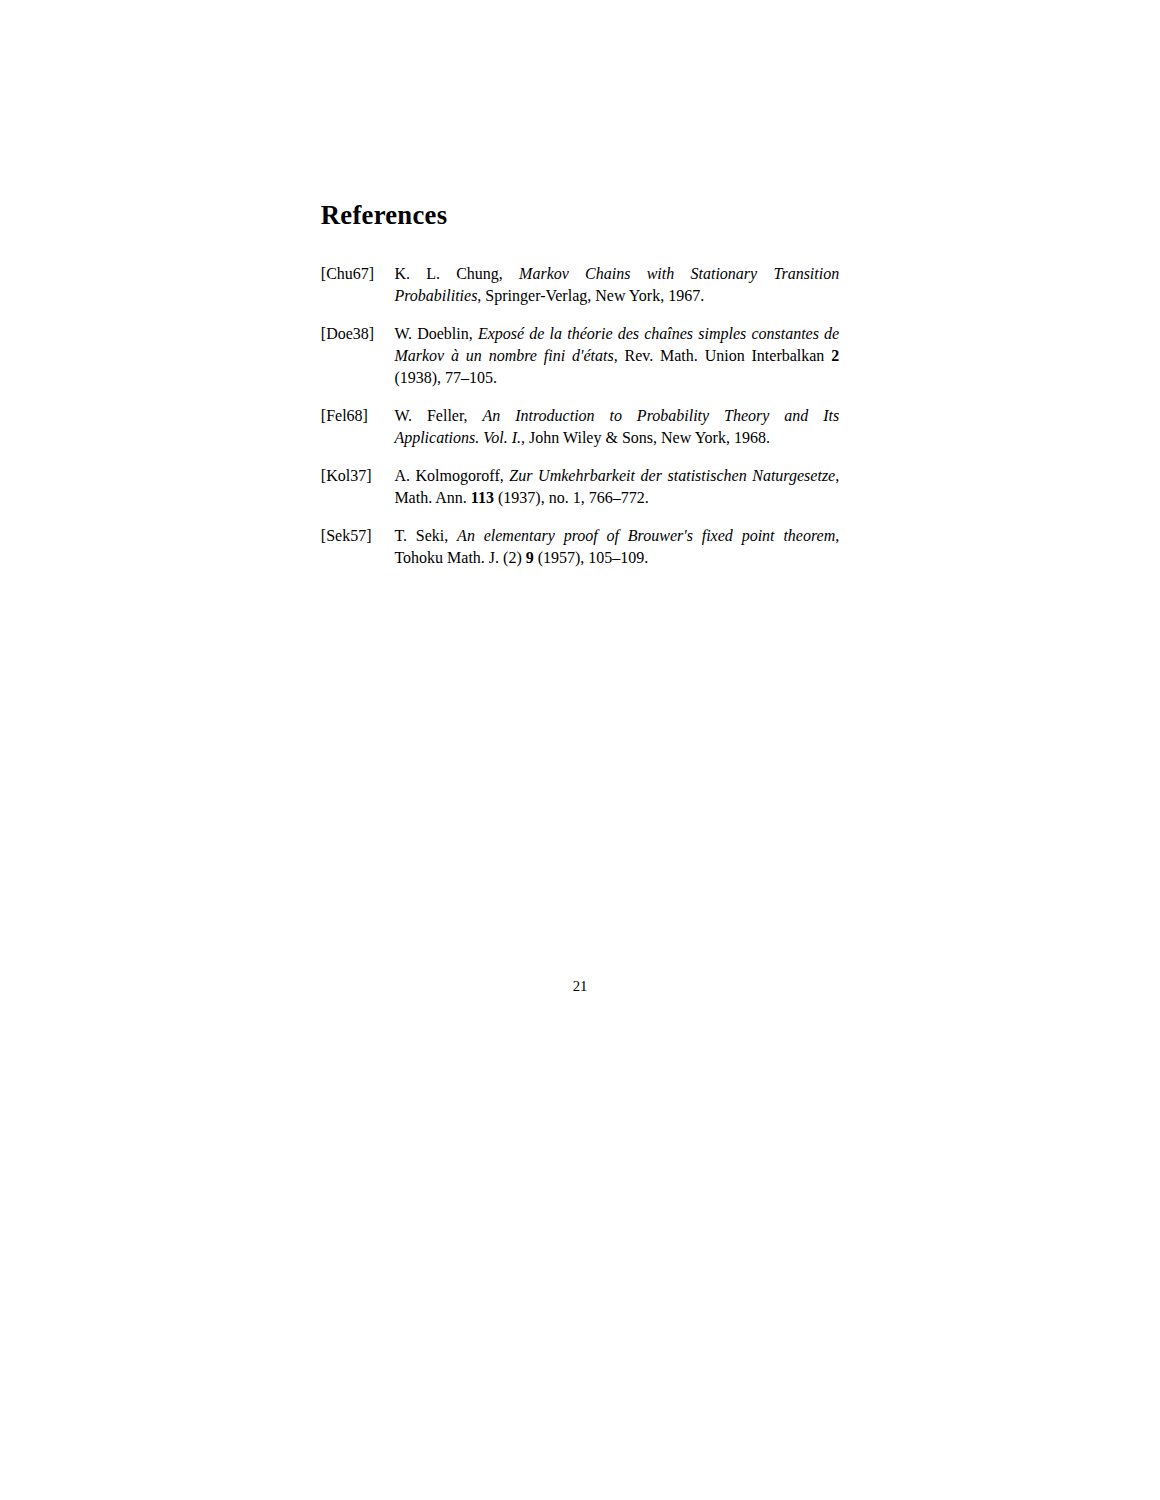References
[Chu67]
K. L. Chung, Markov Chains with Stationary Transition Probabilities, Springer-Verlag, New York, 1967.
[Doe38]
W. Doeblin, Exposé de la théorie des chaînes simples constantes de Markov à un nombre fini d'états, Rev. Math. Union Interbalkan 2 (1938), 77–105.
[Fel68]
W. Feller, An Introduction to Probability Theory and Its Applications. Vol. I., John Wiley & Sons, New York, 1968.
[Kol37]
A. Kolmogoroff, Zur Umkehrbarkeit der statistischen Naturgesetze, Math. Ann. 113 (1937), no. 1, 766–772.
[Sek57]
T. Seki, An elementary proof of Brouwer's fixed point theorem, Tohoku Math. J. (2) 9 (1957), 105–109.
21